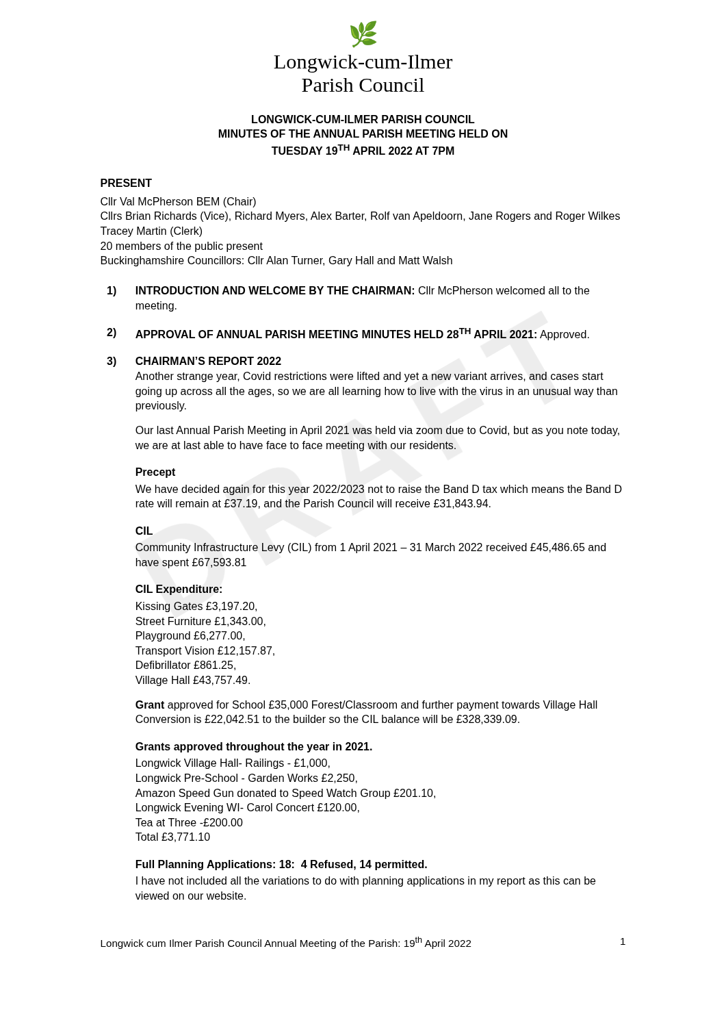DRAFT
🌿
Longwick-cum-Ilmer Parish Council
LONGWICK-CUM-ILMER PARISH COUNCIL
MINUTES OF THE ANNUAL PARISH MEETING HELD ON
TUESDAY 19TH APRIL 2022 AT 7PM
Present
Cllr Val McPherson BEM (Chair)
Cllrs Brian Richards (Vice), Richard Myers, Alex Barter, Rolf van Apeldoorn, Jane Rogers and Roger Wilkes
Tracey Martin (Clerk)
20 members of the public present
Buckinghamshire Councillors: Cllr Alan Turner, Gary Hall and Matt Walsh
Introduction and welcome by the Chairman: Cllr McPherson welcomed all to the meeting.
Approval of Annual Parish Meeting minutes held 28th April 2021: Approved.
Chairman’s Report 2022
Another strange year, Covid restrictions were lifted and yet a new variant arrives, and cases start going up across all the ages, so we are all learning how to live with the virus in an unusual way than previously.
Our last Annual Parish Meeting in April 2021 was held via zoom due to Covid, but as you note today, we are at last able to have face to face meeting with our residents.
Precept
We have decided again for this year 2022/2023 not to raise the Band D tax which means the Band D rate will remain at £37.19, and the Parish Council will receive £31,843.94.
CIL
Community Infrastructure Levy (CIL) from 1 April 2021 – 31 March 2022 received £45,486.65 and have spent £67,593.81
CIL Expenditure:
Kissing Gates £3,197.20,
Street Furniture £1,343.00,
Playground £6,277.00,
Transport Vision £12,157.87,
Defibrillator £861.25,
Village Hall £43,757.49.
Grant approved for School £35,000 Forest/Classroom and further payment towards Village Hall Conversion is £22,042.51 to the builder so the CIL balance will be £328,339.09.
Grants approved throughout the year in 2021.
Longwick Village Hall- Railings - £1,000,
Longwick Pre-School - Garden Works £2,250,
Amazon Speed Gun donated to Speed Watch Group £201.10,
Longwick Evening WI- Carol Concert £120.00,
Tea at Three -£200.00
Total £3,771.10
Full Planning Applications: 18: 4 Refused, 14 permitted.
I have not included all the variations to do with planning applications in my report as this can be viewed on our website.
Longwick cum Ilmer Parish Council Annual Meeting of the Parish: 19th April 2022 1